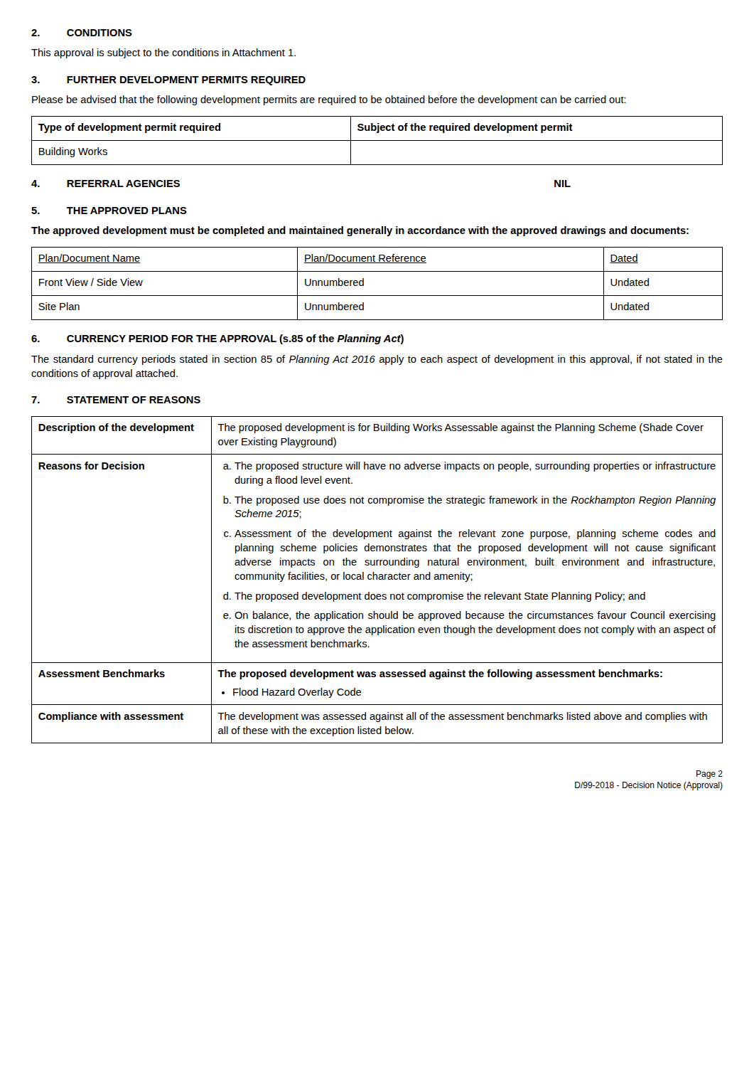2. CONDITIONS
This approval is subject to the conditions in Attachment 1.
3. FURTHER DEVELOPMENT PERMITS REQUIRED
Please be advised that the following development permits are required to be obtained before the development can be carried out:
| Type of development permit required | Subject of the required development permit |
| --- | --- |
| Building Works | |
4. REFERRAL AGENCIES NIL
5. THE APPROVED PLANS
The approved development must be completed and maintained generally in accordance with the approved drawings and documents:
| Plan/Document Name | Plan/Document Reference | Dated |
| Front View / Side View | Unnumbered | Undated |
| Site Plan | Unnumbered | Undated |
6. CURRENCY PERIOD FOR THE APPROVAL (s.85 of the Planning Act)
The standard currency periods stated in section 85 of Planning Act 2016 apply to each aspect of development in this approval, if not stated in the conditions of approval attached.
7. STATEMENT OF REASONS
| Description of the development | The proposed development is for Building Works Assessable against the Planning Scheme (Shade Cover over Existing Playground) |
| Reasons for Decision | The proposed structure will have no adverse impacts on people, surrounding properties or infrastructure during a flood level event. The proposed use does not compromise the strategic framework in the Rockhampton Region Planning Scheme 2015 ; Assessment of the development against the relevant zone purpose, planning scheme codes and planning scheme policies demonstrates that the proposed development will not cause significant adverse impacts on the surrounding natural environment, built environment and infrastructure, community facilities, or local character and amenity; The proposed development does not compromise the relevant State Planning Policy; and On balance, the application should be approved because the circumstances favour Council exercising its discretion to approve the application even though the development does not comply with an aspect of the assessment benchmarks. |
| Assessment Benchmarks | The proposed development was assessed against the following assessment benchmarks: Flood Hazard Overlay Code |
| Compliance with assessment | The development was assessed against all of the assessment benchmarks listed above and complies with all of these with the exception listed below. |
Page 2 D/99-2018 - Decision Notice (Approval)